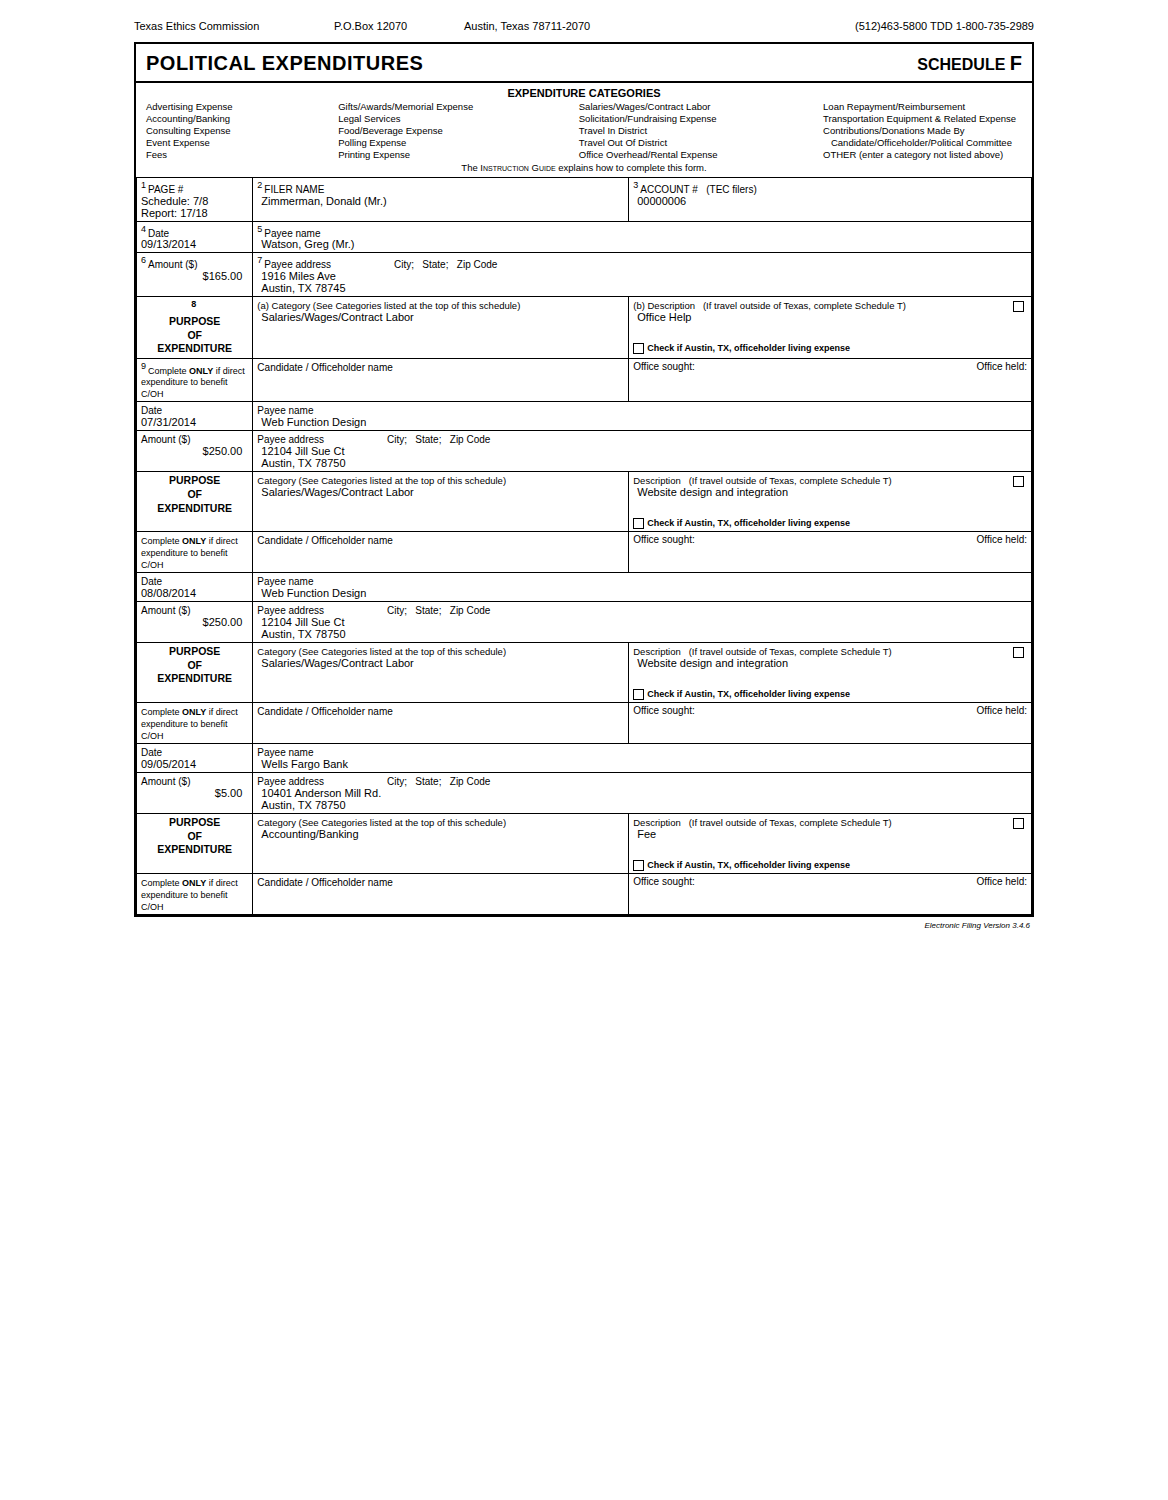Texas Ethics Commission P.O.Box 12070 Austin, Texas 78711-2070 (512)463-5800 TDD 1-800-735-2989
POLITICAL EXPENDITURES
SCHEDULE F
EXPENDITURE CATEGORIES
Advertising Expense
Accounting/Banking
Consulting Expense
Event Expense
Fees
Gifts/Awards/Memorial Expense
Legal Services
Food/Beverage Expense
Polling Expense
Printing Expense
Salaries/Wages/Contract Labor
Solicitation/Fundraising Expense
Travel In District
Travel Out Of District
Office Overhead/Rental Expense
Loan Repayment/Reimbursement
Transportation Equipment & Related Expense
Contributions/Donations Made By
Candidate/Officeholder/Political Committee
OTHER (enter a category not listed above)
The Instruction Guide explains how to complete this form.
| 1 PAGE # Schedule: 7/8 Report: 17/18 | 2 FILER NAME Zimmerman, Donald (Mr.) | 3 ACCOUNT # (TEC filers) 00000006 |
| 4 Date 09/13/2014 | 5 Payee name Watson, Greg (Mr.) |
| 6 Amount ($) $165.00 | 7 Payee address City; State; Zip Code 1916 Miles Ave Austin, TX 78745 |
| 8 PURPOSE OF EXPENDITURE | (a) Category (See Categories listed at the top of this schedule) Salaries/Wages/Contract Labor | (b) Description (If travel outside of Texas, complete Schedule T) Office Help Check if Austin, TX, officeholder living expense |
| 9 Complete ONLY if direct expenditure to benefit C/OH | Candidate / Officeholder name | Office sought: Office held: |
| Date 07/31/2014 | Payee name Web Function Design |
| Amount ($) $250.00 | Payee address City; State; Zip Code 12104 Jill Sue Ct Austin, TX 78750 |
| PURPOSE OF EXPENDITURE | Category (See Categories listed at the top of this schedule) Salaries/Wages/Contract Labor | Description (If travel outside of Texas, complete Schedule T) Website design and integration Check if Austin, TX, officeholder living expense |
| Complete ONLY if direct expenditure to benefit C/OH | Candidate / Officeholder name | Office sought: Office held: |
| Date 08/08/2014 | Payee name Web Function Design |
| Amount ($) $250.00 | Payee address City; State; Zip Code 12104 Jill Sue Ct Austin, TX 78750 |
| PURPOSE OF EXPENDITURE | Category (See Categories listed at the top of this schedule) Salaries/Wages/Contract Labor | Description (If travel outside of Texas, complete Schedule T) Website design and integration Check if Austin, TX, officeholder living expense |
| Complete ONLY if direct expenditure to benefit C/OH | Candidate / Officeholder name | Office sought: Office held: |
| Date 09/05/2014 | Payee name Wells Fargo Bank |
| Amount ($) $5.00 | Payee address City; State; Zip Code 10401 Anderson Mill Rd. Austin, TX 78750 |
| PURPOSE OF EXPENDITURE | Category (See Categories listed at the top of this schedule) Accounting/Banking | Description (If travel outside of Texas, complete Schedule T) Fee Check if Austin, TX, officeholder living expense |
| Complete ONLY if direct expenditure to benefit C/OH | Candidate / Officeholder name | Office sought: Office held: |
Electronic Filing Version 3.4.6